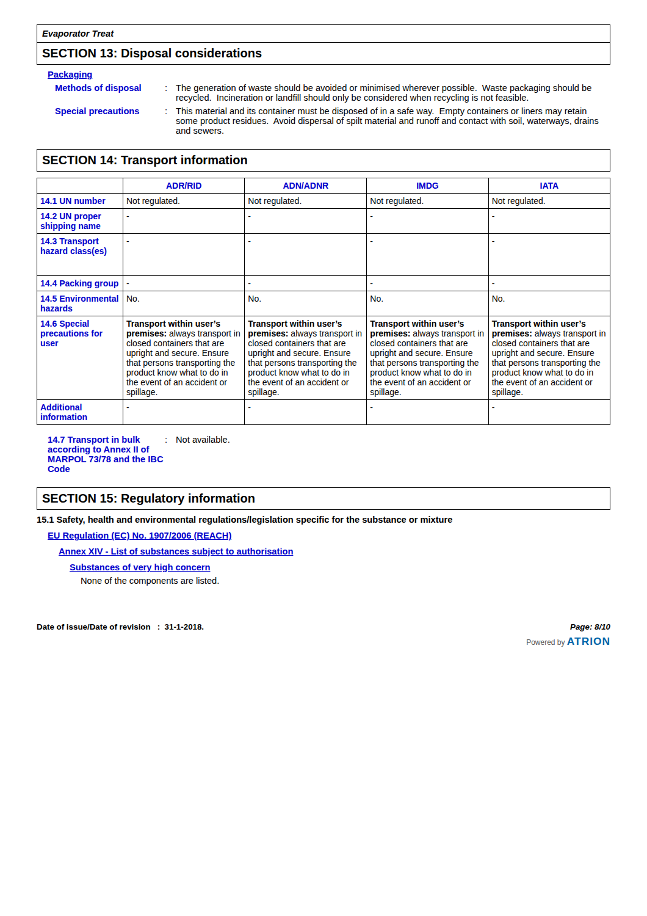Evaporator Treat
SECTION 13: Disposal considerations
Packaging
Methods of disposal
:
The generation of waste should be avoided or minimised wherever possible. Waste packaging should be recycled. Incineration or landfill should only be considered when recycling is not feasible.
Special precautions
:
This material and its container must be disposed of in a safe way. Empty containers or liners may retain some product residues. Avoid dispersal of spilt material and runoff and contact with soil, waterways, drains and sewers.
SECTION 14: Transport information
| | ADR/RID | ADN/ADNR | IMDG | IATA |
| --- | --- | --- | --- | --- |
| 14.1 UN number | Not regulated. | Not regulated. | Not regulated. | Not regulated. |
| 14.2 UN proper shipping name | - | - | - | - |
| 14.3 Transport hazard class(es) | - | - | - | - |
| 14.4 Packing group | - | - | - | - |
| 14.5 Environmental hazards | No. | No. | No. | No. |
| 14.6 Special precautions for user | Transport within user’s premises: always transport in closed containers that are upright and secure. Ensure that persons transporting the product know what to do in the event of an accident or spillage. | Transport within user’s premises: always transport in closed containers that are upright and secure. Ensure that persons transporting the product know what to do in the event of an accident or spillage. | Transport within user’s premises: always transport in closed containers that are upright and secure. Ensure that persons transporting the product know what to do in the event of an accident or spillage. | Transport within user’s premises: always transport in closed containers that are upright and secure. Ensure that persons transporting the product know what to do in the event of an accident or spillage. |
| Additional information | - | - | - | - |
14.7 Transport in bulk according to Annex II of MARPOL 73/78 and the IBC Code
:
Not available.
SECTION 15: Regulatory information
15.1 Safety, health and environmental regulations/legislation specific for the substance or mixture
EU Regulation (EC) No. 1907/2006 (REACH)
Annex XIV - List of substances subject to authorisation
Substances of very high concern
None of the components are listed.
Date of issue/Date of revision : 31-1-2018.
Page: 8/10
Powered by ATRION